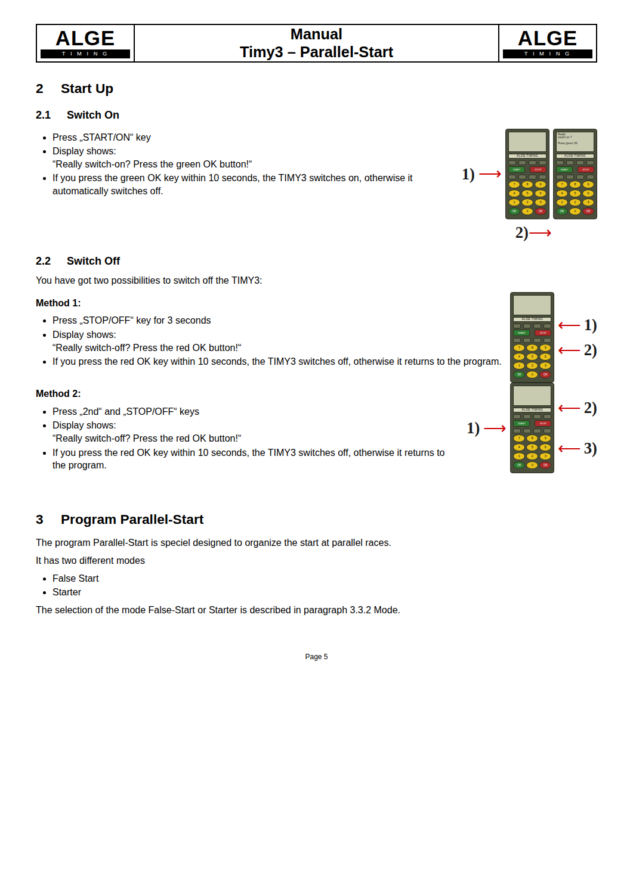ALGE
T I M I N G
Manual
Timy3 – Parallel-Start
ALGE
T I M I N G
2 Start Up
2.1 Switch On
Press „START/ON“ key
Display shows:
“Really switch-on? Press the green OK button!“
If you press the green OK key within 10 seconds, the TIMY3 switches on, otherwise it automatically switches off.
1)⟶
ALGE-TIMING
START
STOP
7
8
9
4
5
6
1
2
3
OK
0
OK
Really
switch on ?
Press green OK
ALGE-TIMING
START
STOP
7
8
9
4
5
6
1
2
3
OK
0
OK
2)⟶
2.2 Switch Off
You have got two possibilities to switch off the TIMY3:
Method 1:
Press „STOP/OFF“ key for 3 seconds
Display shows:
“Really switch-off? Press the red OK button!“
If you press the red OK key within 10 seconds, the TIMY3 switches off, otherwise it returns to the program.
ALGE-TIMING
START
STOP
7
8
9
4
5
6
1
2
3
OK
0
OK
⟵ 1)
⟵ 2)
Method 2:
Press „2nd“ and „STOP/OFF“ keys
Display shows:
“Really switch-off? Press the red OK button!“
If you press the red OK key within 10 seconds, the TIMY3 switches off, otherwise it returns to the program.
1)⟶
ALGE-TIMING
START
STOP
7
8
9
4
5
6
1
2
3
OK
0
OK
⟵ 2)
⟵ 3)
3 Program Parallel-Start
The program Parallel-Start is speciel designed to organize the start at parallel races.
It has two different modes
False Start
Starter
The selection of the mode False-Start or Starter is described in paragraph 3.3.2 Mode.
Page 5